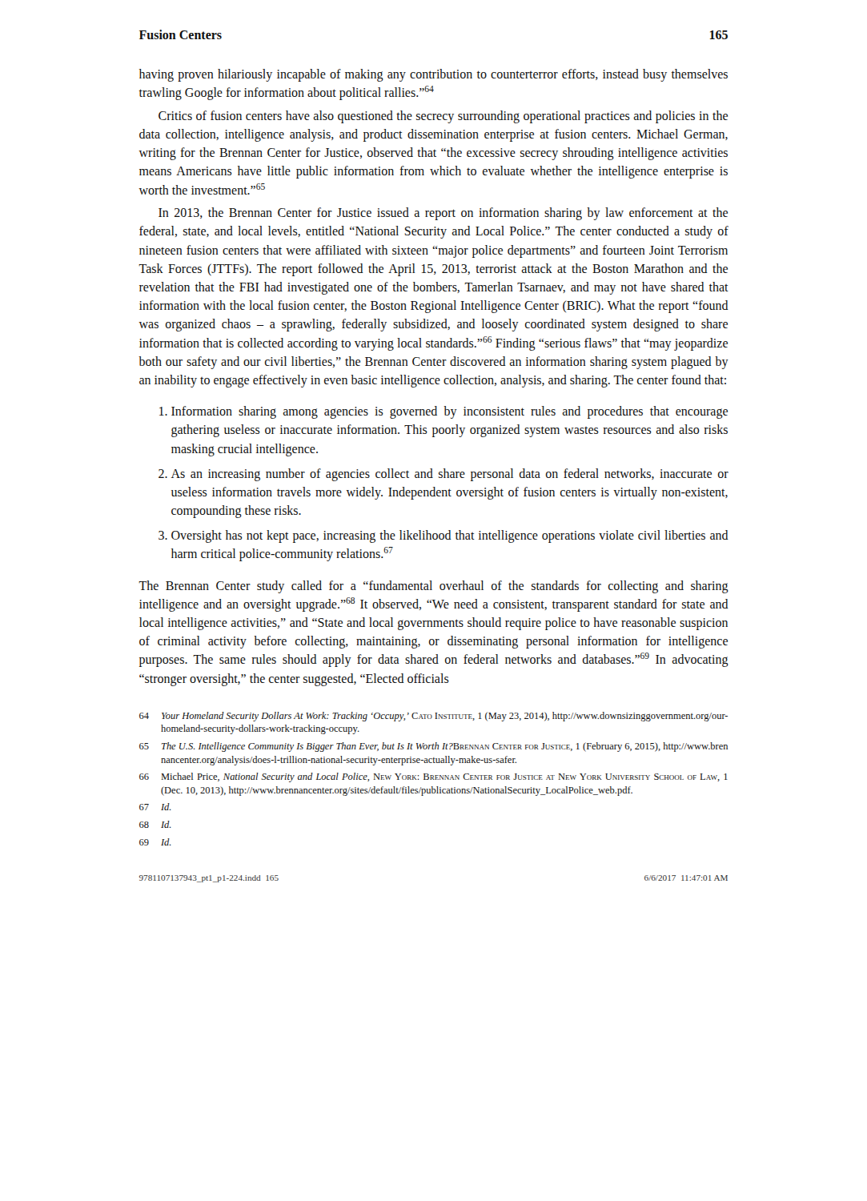Fusion Centers 165
having proven hilariously incapable of making any contribution to counterterror efforts, instead busy themselves trawling Google for information about political rallies.”64
Critics of fusion centers have also questioned the secrecy surrounding operational practices and policies in the data collection, intelligence analysis, and product dissemination enterprise at fusion centers. Michael German, writing for the Brennan Center for Justice, observed that “the excessive secrecy shrouding intelligence activities means Americans have little public information from which to evaluate whether the intelligence enterprise is worth the investment.”65
In 2013, the Brennan Center for Justice issued a report on information sharing by law enforcement at the federal, state, and local levels, entitled “National Security and Local Police.” The center conducted a study of nineteen fusion centers that were affiliated with sixteen “major police departments” and fourteen Joint Terrorism Task Forces (JTTFs). The report followed the April 15, 2013, terrorist attack at the Boston Marathon and the revelation that the FBI had investigated one of the bombers, Tamerlan Tsarnaev, and may not have shared that information with the local fusion center, the Boston Regional Intelligence Center (BRIC). What the report “found was organized chaos – a sprawling, federally subsidized, and loosely coordinated system designed to share information that is collected according to varying local standards.”66 Finding “serious flaws” that “may jeopardize both our safety and our civil liberties,” the Brennan Center discovered an information sharing system plagued by an inability to engage effectively in even basic intelligence collection, analysis, and sharing. The center found that:
Information sharing among agencies is governed by inconsistent rules and procedures that encourage gathering useless or inaccurate information. This poorly organized system wastes resources and also risks masking crucial intelligence.
As an increasing number of agencies collect and share personal data on federal networks, inaccurate or useless information travels more widely. Independent oversight of fusion centers is virtually non-existent, compounding these risks.
Oversight has not kept pace, increasing the likelihood that intelligence operations violate civil liberties and harm critical police-community relations.67
The Brennan Center study called for a “fundamental overhaul of the standards for collecting and sharing intelligence and an oversight upgrade.”68 It observed, “We need a consistent, transparent standard for state and local intelligence activities,” and “State and local governments should require police to have reasonable suspicion of criminal activity before collecting, maintaining, or disseminating personal information for intelligence purposes. The same rules should apply for data shared on federal networks and databases.”69 In advocating “stronger oversight,” the center suggested, “Elected officials
64 Your Homeland Security Dollars At Work: Tracking ‘Occupy,’ Cato Institute, 1 (May 23, 2014), http://www.downsizinggovernment.org/our-homeland-security-dollars-work-tracking-occupy.
65 The U.S. Intelligence Community Is Bigger Than Ever, but Is It Worth It?Brennan Center for Justice, 1 (February 6, 2015), http://www.brennancenter.org/analysis/does-l-trillion-national-security-enterprise-actually-make-us-safer.
66 Michael Price, National Security and Local Police, New York: Brennan Center for Justice at New York University School of Law, 1 (Dec. 10, 2013), http://www.brennancenter.org/sites/default/files/publications/NationalSecurity_LocalPolice_web.pdf.
67 Id.
68 Id.
69 Id.
9781107137943_pt1_p1-224.indd 165 6/6/2017 11:47:01 AM